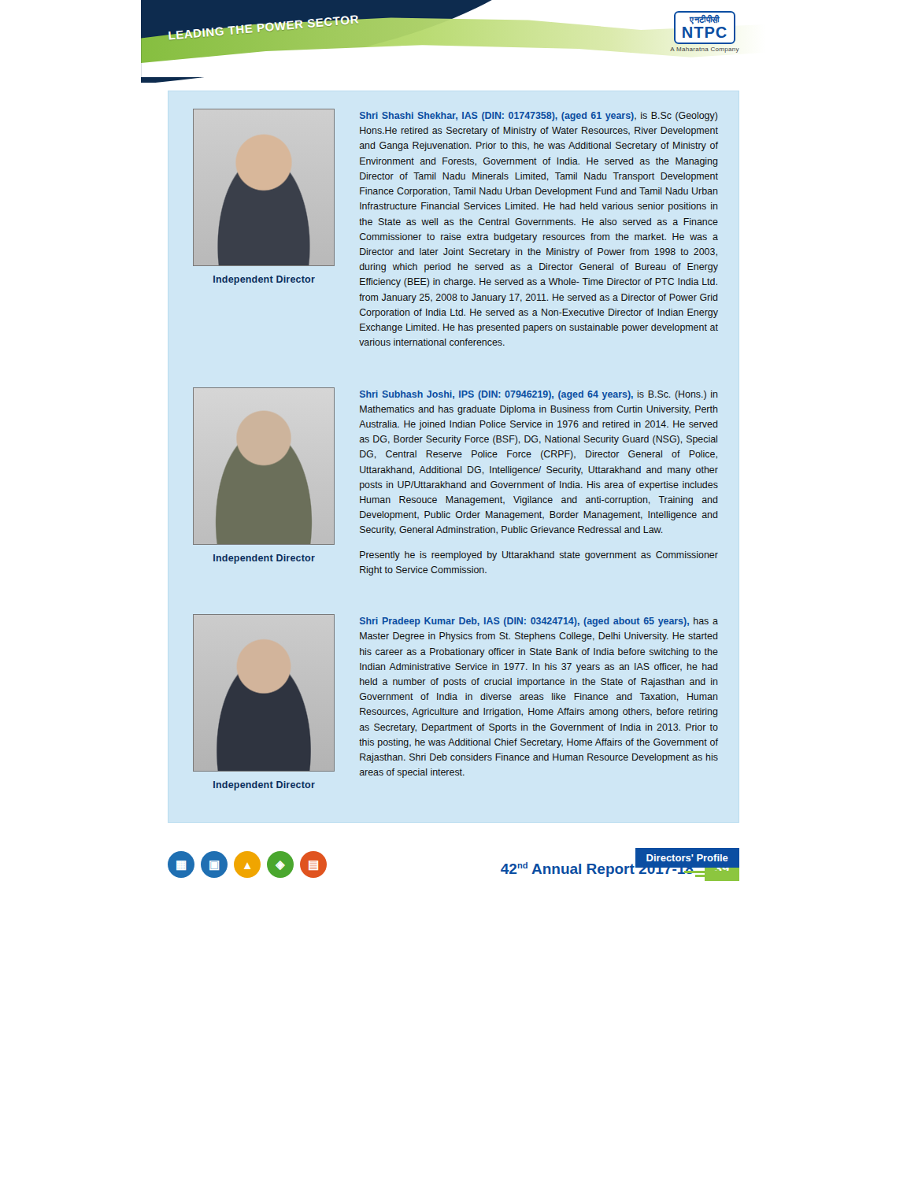LEADING THE POWER SECTOR
एनटीपीसी NTPC
A Maharatna Company
Independent Director
Shri Shashi Shekhar, IAS (DIN: 01747358), (aged 61 years), is B.Sc (Geology) Hons.He retired as Secretary of Ministry of Water Resources, River Development and Ganga Rejuvenation. Prior to this, he was Additional Secretary of Ministry of Environment and Forests, Government of India. He served as the Managing Director of Tamil Nadu Minerals Limited, Tamil Nadu Transport Development Finance Corporation, Tamil Nadu Urban Development Fund and Tamil Nadu Urban Infrastructure Financial Services Limited. He had held various senior positions in the State as well as the Central Governments. He also served as a Finance Commissioner to raise extra budgetary resources from the market. He was a Director and later Joint Secretary in the Ministry of Power from 1998 to 2003, during which period he served as a Director General of Bureau of Energy Efficiency (BEE) in charge. He served as a Whole- Time Director of PTC India Ltd. from January 25, 2008 to January 17, 2011. He served as a Director of Power Grid Corporation of India Ltd. He served as a Non-Executive Director of Indian Energy Exchange Limited. He has presented papers on sustainable power development at various international conferences.
Independent Director
Shri Subhash Joshi, IPS (DIN: 07946219), (aged 64 years), is B.Sc. (Hons.) in Mathematics and has graduate Diploma in Business from Curtin University, Perth Australia. He joined Indian Police Service in 1976 and retired in 2014. He served as DG, Border Security Force (BSF), DG, National Security Guard (NSG), Special DG, Central Reserve Police Force (CRPF), Director General of Police, Uttarakhand, Additional DG, Intelligence/ Security, Uttarakhand and many other posts in UP/Uttarakhand and Government of India. His area of expertise includes Human Resouce Management, Vigilance and anti-corruption, Training and Development, Public Order Management, Border Management, Intelligence and Security, General Adminstration, Public Grievance Redressal and Law.
Presently he is reemployed by Uttarakhand state government as Commissioner Right to Service Commission.
Independent Director
Shri Pradeep Kumar Deb, IAS (DIN: 03424714), (aged about 65 years), has a Master Degree in Physics from St. Stephens College, Delhi University. He started his career as a Probationary officer in State Bank of India before switching to the Indian Administrative Service in 1977. In his 37 years as an IAS officer, he had held a number of posts of crucial importance in the State of Rajasthan and in Government of India in diverse areas like Finance and Taxation, Human Resources, Agriculture and Irrigation, Home Affairs among others, before retiring as Secretary, Department of Sports in the Government of India in 2013. Prior to this posting, he was Additional Chief Secretary, Home Affairs of the Government of Rajasthan. Shri Deb considers Finance and Human Resource Development as his areas of special interest.
▦
▣
▲
◈
▤
42nd Annual Report 2017-18
39
Directors' Profile